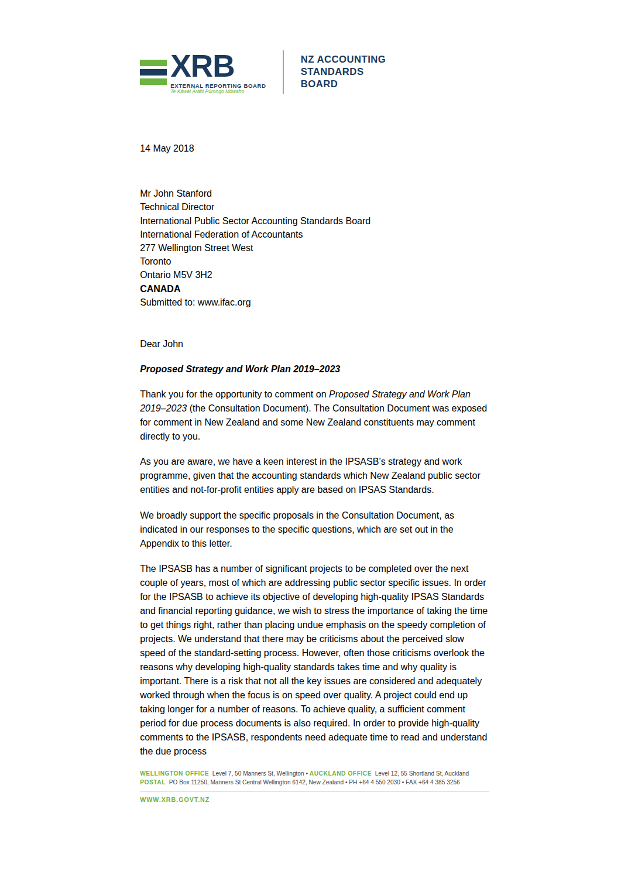XRB EXTERNAL REPORTING BOARD Te Kāwai Ārahi Pūrongo Mōwaho
NZ ACCOUNTING
STANDARDS
BOARD
14 May 2018
Mr John Stanford
Technical Director
International Public Sector Accounting Standards Board
International Federation of Accountants
277 Wellington Street West
Toronto
Ontario M5V 3H2
CANADA
Submitted to: www.ifac.org
Dear John
Proposed Strategy and Work Plan 2019–2023
Thank you for the opportunity to comment on Proposed Strategy and Work Plan 2019–2023 (the Consultation Document). The Consultation Document was exposed for comment in New Zealand and some New Zealand constituents may comment directly to you.
As you are aware, we have a keen interest in the IPSASB’s strategy and work programme, given that the accounting standards which New Zealand public sector entities and not-for-profit entities apply are based on IPSAS Standards.
We broadly support the specific proposals in the Consultation Document, as indicated in our responses to the specific questions, which are set out in the Appendix to this letter.
The IPSASB has a number of significant projects to be completed over the next couple of years, most of which are addressing public sector specific issues. In order for the IPSASB to achieve its objective of developing high-quality IPSAS Standards and financial reporting guidance, we wish to stress the importance of taking the time to get things right, rather than placing undue emphasis on the speedy completion of projects. We understand that there may be criticisms about the perceived slow speed of the standard-setting process. However, often those criticisms overlook the reasons why developing high-quality standards takes time and why quality is important. There is a risk that not all the key issues are considered and adequately worked through when the focus is on speed over quality. A project could end up taking longer for a number of reasons. To achieve quality, a sufficient comment period for due process documents is also required. In order to provide high-quality comments to the IPSASB, respondents need adequate time to read and understand the due process
WELLINGTON OFFICE Level 7, 50 Manners St, Wellington • AUCKLAND OFFICE Level 12, 55 Shortland St, Auckland
POSTAL PO Box 11250, Manners St Central Wellington 6142, New Zealand • PH +64 4 550 2030 • FAX +64 4 385 3256
WWW.XRB.GOVT.NZ